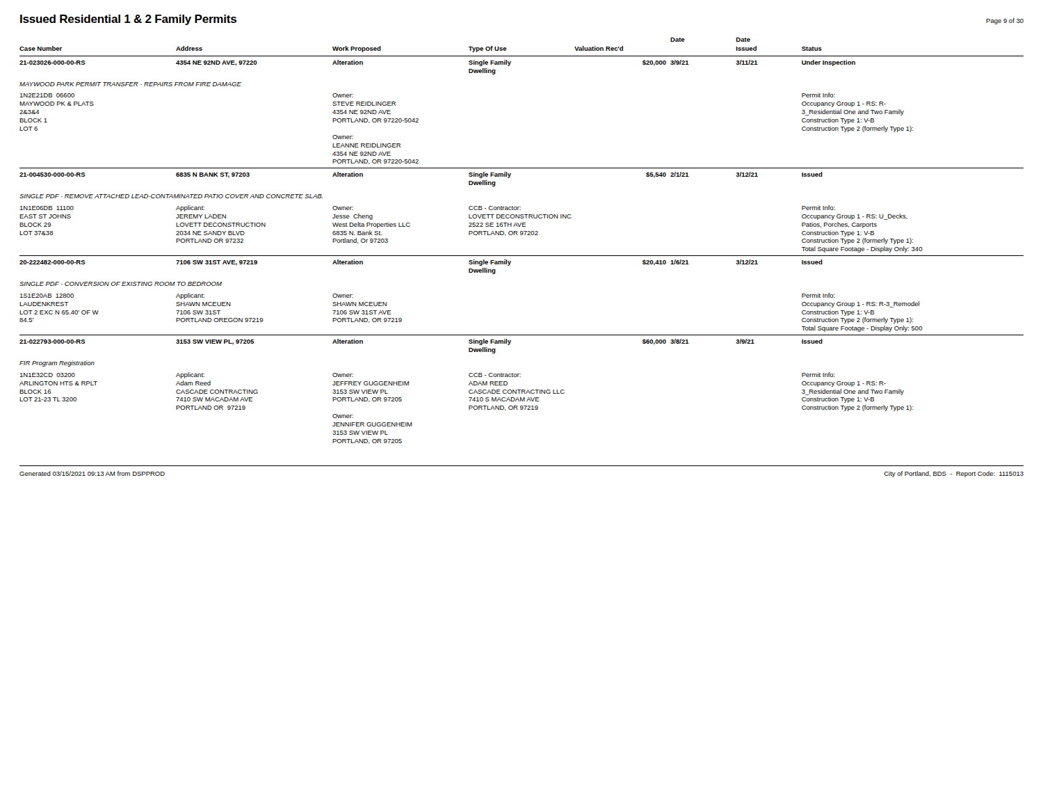Issued Residential 1 & 2 Family Permits
Page 9 of 30
| | | | | | Date | Date | |
| --- | --- | --- | --- | --- | --- | --- | --- |
| Case Number | Address | Work Proposed | Type Of Use | Valuation Rec'd | | Issued | Status |
| 21-023026-000-00-RS | 4354 NE 92ND AVE, 97220 | Alteration | Single Family Dwelling | $20,000 | 3/9/21 | 3/11/21 | Under Inspection |
| MAYWOOD PARK PERMIT TRANSFER - REPAIRS FROM FIRE DAMAGE |
| 1N2E21DB 06600 MAYWOOD PK & PLATS 2&3&4 BLOCK 1 LOT 6 | | Owner: STEVE REIDLINGER 4354 NE 92ND AVE PORTLAND, OR 97220-5042 Owner: LEANNE REIDLINGER 4354 NE 92ND AVE PORTLAND, OR 97220-5042 | | | Permit Info: Occupancy Group 1 - RS: R- 3_Residential One and Two Family Construction Type 1: V-B Construction Type 2 (formerly Type 1): |
| 21-004530-000-00-RS | 6835 N BANK ST, 97203 | Alteration | Single Family Dwelling | $5,540 | 2/1/21 | 3/12/21 | Issued |
| SINGLE PDF - REMOVE ATTACHED LEAD-CONTAMINATED PATIO COVER AND CONCRETE SLAB. |
| 1N1E06DB 11100 EAST ST JOHNS BLOCK 29 LOT 37&38 | Applicant: JEREMY LADEN LOVETT DECONSTRUCTION 2034 NE SANDY BLVD PORTLAND OR 97232 | Owner: Jesse Cheng West Delta Properties LLC 6835 N. Bank St. Portland, Or 97203 | CCB - Contractor: LOVETT DECONSTRUCTION INC 2522 SE 16TH AVE PORTLAND, OR 97202 | Permit Info: Occupancy Group 1 - RS: U_Decks, Patios, Porches, Carports Construction Type 1: V-B Construction Type 2 (formerly Type 1): Total Square Footage - Display Only: 340 |
| 20-222482-000-00-RS | 7106 SW 31ST AVE, 97219 | Alteration | Single Family Dwelling | $20,410 | 1/6/21 | 3/12/21 | Issued |
| SINGLE PDF - CONVERSION OF EXISTING ROOM TO BEDROOM |
| 1S1E20AB 12800 LAUDENKREST LOT 2 EXC N 65.40' OF W 84.5' | Applicant: SHAWN MCEUEN 7106 SW 31ST PORTLAND OREGON 97219 | Owner: SHAWN MCEUEN 7106 SW 31ST AVE PORTLAND, OR 97219 | | Permit Info: Occupancy Group 1 - RS: R-3_Remodel Construction Type 1: V-B Construction Type 2 (formerly Type 1): Total Square Footage - Display Only: 500 |
| 21-022793-000-00-RS | 3153 SW VIEW PL, 97205 | Alteration | Single Family Dwelling | $60,000 | 3/8/21 | 3/9/21 | Issued |
| FIR Program Registration |
| 1N1E32CD 03200 ARLINGTON HTS & RPLT BLOCK 16 LOT 21-23 TL 3200 | Applicant: Adam Reed CASCADE CONTRACTING 7410 SW MACADAM AVE PORTLAND OR 97219 | Owner: JEFFREY GUGGENHEIM 3153 SW VIEW PL PORTLAND, OR 97205 Owner: JENNIFER GUGGENHEIM 3153 SW VIEW PL PORTLAND, OR 97205 | CCB - Contractor: ADAM REED CASCADE CONTRACTING LLC 7410 S MACADAM AVE PORTLAND, OR 97219 | Permit Info: Occupancy Group 1 - RS: R- 3_Residential One and Two Family Construction Type 1: V-B Construction Type 2 (formerly Type 1): |
Generated 03/15/2021 09:13 AM from DSPPROD
City of Portland, BDS - Report Code: 1115013